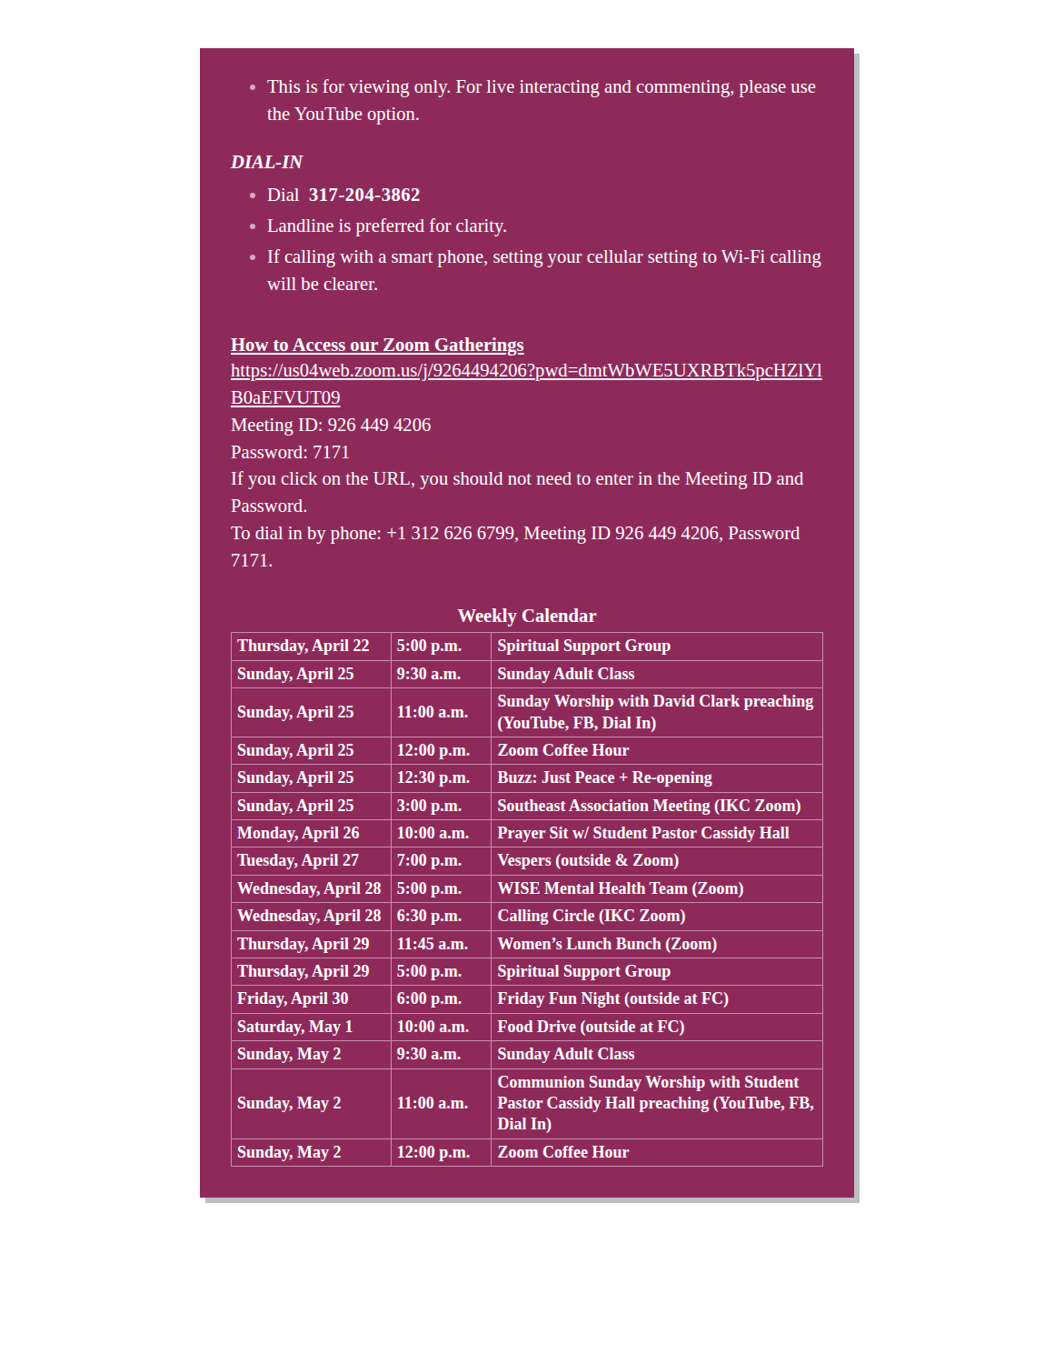This is for viewing only. For live interacting and commenting, please use the YouTube option.
DIAL-IN
Dial 317-204-3862
Landline is preferred for clarity.
If calling with a smart phone, setting your cellular setting to Wi-Fi calling will be clearer.
How to Access our Zoom Gatherings
https://us04web.zoom.us/j/9264494206?pwd=dmtWbWE5UXRBTk5pcHZlYlB0aEFVUT09
Meeting ID: 926 449 4206
Password: 7171
If you click on the URL, you should not need to enter in the Meeting ID and Password.
To dial in by phone: +1 312 626 6799, Meeting ID 926 449 4206, Password 7171.
Weekly Calendar
| Thursday, April 22 | 5:00 p.m. | Spiritual Support Group |
| Sunday, April 25 | 9:30 a.m. | Sunday Adult Class |
| Sunday, April 25 | 11:00 a.m. | Sunday Worship with David Clark preaching (YouTube, FB, Dial In) |
| Sunday, April 25 | 12:00 p.m. | Zoom Coffee Hour |
| Sunday, April 25 | 12:30 p.m. | Buzz: Just Peace + Re-opening |
| Sunday, April 25 | 3:00 p.m. | Southeast Association Meeting (IKC Zoom) |
| Monday, April 26 | 10:00 a.m. | Prayer Sit w/ Student Pastor Cassidy Hall |
| Tuesday, April 27 | 7:00 p.m. | Vespers (outside & Zoom) |
| Wednesday, April 28 | 5:00 p.m. | WISE Mental Health Team (Zoom) |
| Wednesday, April 28 | 6:30 p.m. | Calling Circle (IKC Zoom) |
| Thursday, April 29 | 11:45 a.m. | Women’s Lunch Bunch (Zoom) |
| Thursday, April 29 | 5:00 p.m. | Spiritual Support Group |
| Friday, April 30 | 6:00 p.m. | Friday Fun Night (outside at FC) |
| Saturday, May 1 | 10:00 a.m. | Food Drive (outside at FC) |
| Sunday, May 2 | 9:30 a.m. | Sunday Adult Class |
| Sunday, May 2 | 11:00 a.m. | Communion Sunday Worship with Student Pastor Cassidy Hall preaching (YouTube, FB, Dial In) |
| Sunday, May 2 | 12:00 p.m. | Zoom Coffee Hour |